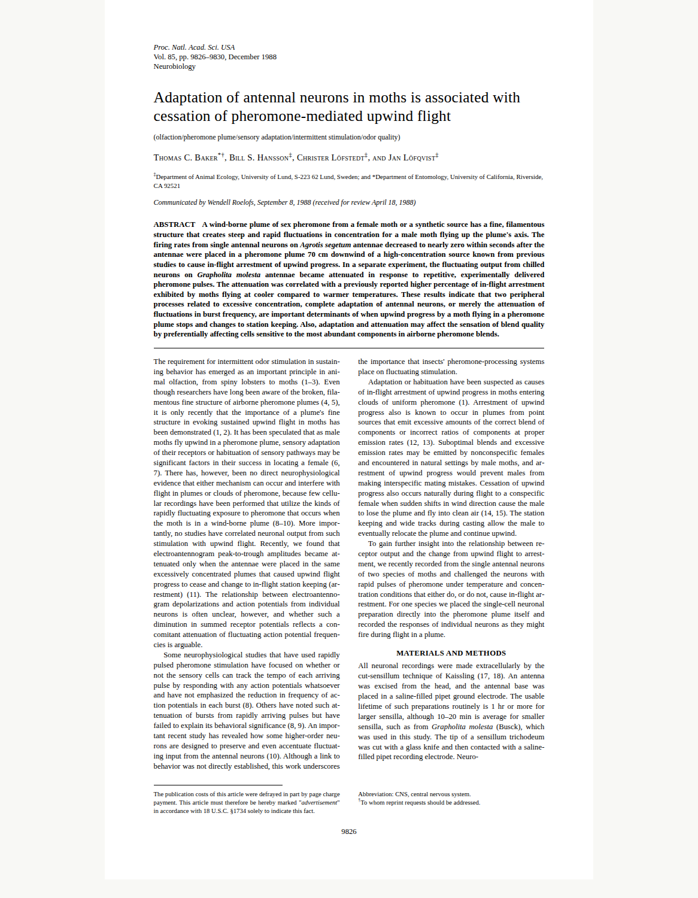Proc. Natl. Acad. Sci. USA
Vol. 85, pp. 9826–9830, December 1988
Neurobiology
Adaptation of antennal neurons in moths is associated with cessation of pheromone-mediated upwind flight
(olfaction/pheromone plume/sensory adaptation/intermittent stimulation/odor quality)
Thomas C. Baker*†, Bill S. Hansson‡, Christer Löfstedt‡, and Jan Löfqvist‡
‡Department of Animal Ecology, University of Lund, S-223 62 Lund, Sweden; and *Department of Entomology, University of California, Riverside, CA 92521
Communicated by Wendell Roelofs, September 8, 1988 (received for review April 18, 1988)
ABSTRACT A wind-borne plume of sex pheromone from a female moth or a synthetic source has a fine, filamentous structure that creates steep and rapid fluctuations in concentration for a male moth flying up the plume's axis. The firing rates from single antennal neurons on Agrotis segetum antennae decreased to nearly zero within seconds after the antennae were placed in a pheromone plume 70 cm downwind of a high-concentration source known from previous studies to cause in-flight arrestment of upwind progress. In a separate experiment, the fluctuating output from chilled neurons on Grapholita molesta antennae became attenuated in response to repetitive, experimentally delivered pheromone pulses. The attenuation was correlated with a previously reported higher percentage of in-flight arrestment exhibited by moths flying at cooler compared to warmer temperatures. These results indicate that two peripheral processes related to excessive concentration, complete adaptation of antennal neurons, or merely the attenuation of fluctuations in burst frequency, are important determinants of when upwind progress by a moth flying in a pheromone plume stops and changes to station keeping. Also, adaptation and attenuation may affect the sensation of blend quality by preferentially affecting cells sensitive to the most abundant components in airborne pheromone blends.
The requirement for intermittent odor stimulation in sustaining behavior has emerged as an important principle in animal olfaction, from spiny lobsters to moths (1–3). Even though researchers have long been aware of the broken, filamentous fine structure of airborne pheromone plumes (4, 5), it is only recently that the importance of a plume's fine structure in evoking sustained upwind flight in moths has been demonstrated (1, 2). It has been speculated that as male moths fly upwind in a pheromone plume, sensory adaptation of their receptors or habituation of sensory pathways may be significant factors in their success in locating a female (6, 7). There has, however, been no direct neurophysiological evidence that either mechanism can occur and interfere with flight in plumes or clouds of pheromone, because few cellular recordings have been performed that utilize the kinds of rapidly fluctuating exposure to pheromone that occurs when the moth is in a wind-borne plume (8–10). More importantly, no studies have correlated neuronal output from such stimulation with upwind flight. Recently, we found that electroantennogram peak-to-trough amplitudes became attenuated only when the antennae were placed in the same excessively concentrated plumes that caused upwind flight progress to cease and change to in-flight station keeping (arrestment) (11). The relationship between electroantennogram depolarizations and action potentials from individual neurons is often unclear, however, and whether such a diminution in summed receptor potentials reflects a concomitant attenuation of fluctuating action potential frequencies is arguable.
Some neurophysiological studies that have used rapidly pulsed pheromone stimulation have focused on whether or not the sensory cells can track the tempo of each arriving pulse by responding with any action potentials whatsoever and have not emphasized the reduction in frequency of action potentials in each burst (8). Others have noted such attenuation of bursts from rapidly arriving pulses but have failed to explain its behavioral significance (8, 9). An important recent study has revealed how some higher-order neurons are designed to preserve and even accentuate fluctuating input from the antennal neurons (10). Although a link to behavior was not directly established, this work underscores the importance that insects' pheromone-processing systems place on fluctuating stimulation.
Adaptation or habituation have been suspected as causes of in-flight arrestment of upwind progress in moths entering clouds of uniform pheromone (1). Arrestment of upwind progress also is known to occur in plumes from point sources that emit excessive amounts of the correct blend of components or incorrect ratios of components at proper emission rates (12, 13). Suboptimal blends and excessive emission rates may be emitted by nonconspecific females and encountered in natural settings by male moths, and arrestment of upwind progress would prevent males from making interspecific mating mistakes. Cessation of upwind progress also occurs naturally during flight to a conspecific female when sudden shifts in wind direction cause the male to lose the plume and fly into clean air (14, 15). The station keeping and wide tracks during casting allow the male to eventually relocate the plume and continue upwind.
To gain further insight into the relationship between receptor output and the change from upwind flight to arrestment, we recently recorded from the single antennal neurons of two species of moths and challenged the neurons with rapid pulses of pheromone under temperature and concentration conditions that either do, or do not, cause in-flight arrestment. For one species we placed the single-cell neuronal preparation directly into the pheromone plume itself and recorded the responses of individual neurons as they might fire during flight in a plume.
Materials and Methods
All neuronal recordings were made extracellularly by the cut-sensillum technique of Kaissling (17, 18). An antenna was excised from the head, and the antennal base was placed in a saline-filled pipet ground electrode. The usable lifetime of such preparations routinely is 1 hr or more for larger sensilla, although 10–20 min is average for smaller sensilla, such as from Grapholita molesta (Busck), which was used in this study. The tip of a sensillum trichodeum was cut with a glass knife and then contacted with a saline-filled pipet recording electrode. Neuro-
The publication costs of this article were defrayed in part by page charge payment. This article must therefore be hereby marked "advertisement" in accordance with 18 U.S.C. §1734 solely to indicate this fact.
Abbreviation: CNS, central nervous system.
†To whom reprint requests should be addressed.
9826